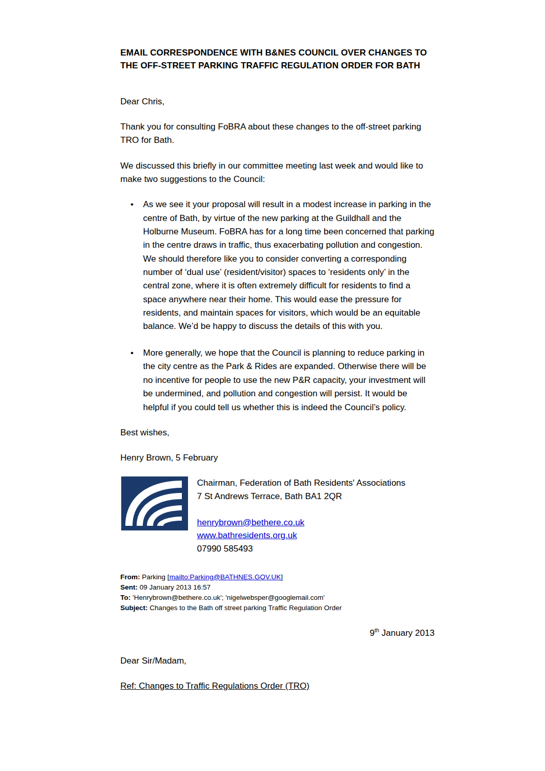EMAIL CORRESPONDENCE WITH B&NES COUNCIL OVER CHANGES TO THE OFF-STREET PARKING TRAFFIC REGULATION ORDER FOR BATH
Dear Chris,
Thank you for consulting FoBRA about these changes to the off-street parking TRO for Bath.
We discussed this briefly in our committee meeting last week and would like to make two suggestions to the Council:
As we see it your proposal will result in a modest increase in parking in the centre of Bath, by virtue of the new parking at the Guildhall and the Holburne Museum. FoBRA has for a long time been concerned that parking in the centre draws in traffic, thus exacerbating pollution and congestion. We should therefore like you to consider converting a corresponding number of ‘dual use’ (resident/visitor) spaces to ‘residents only’ in the central zone, where it is often extremely difficult for residents to find a space anywhere near their home. This would ease the pressure for residents, and maintain spaces for visitors, which would be an equitable balance. We’d be happy to discuss the details of this with you.
More generally, we hope that the Council is planning to reduce parking in the city centre as the Park & Rides are expanded. Otherwise there will be no incentive for people to use the new P&R capacity, your investment will be undermined, and pollution and congestion will persist. It would be helpful if you could tell us whether this is indeed the Council’s policy.
Best wishes,
Henry Brown, 5 February
Chairman, Federation of Bath Residents' Associations
7 St Andrews Terrace, Bath BA1 2QR
henrybrown@bethere.co.uk
www.bathresidents.org.uk
07990 585493
From: Parking [mailto:Parking@BATHNES.GOV.UK]
Sent: 09 January 2013 16:57
To: 'Henrybrown@bethere.co.uk'; 'nigelwebsper@googlemail.com'
Subject: Changes to the Bath off street parking Traffic Regulation Order
9th January 2013
Dear Sir/Madam,
Ref: Changes to Traffic Regulations Order (TRO)